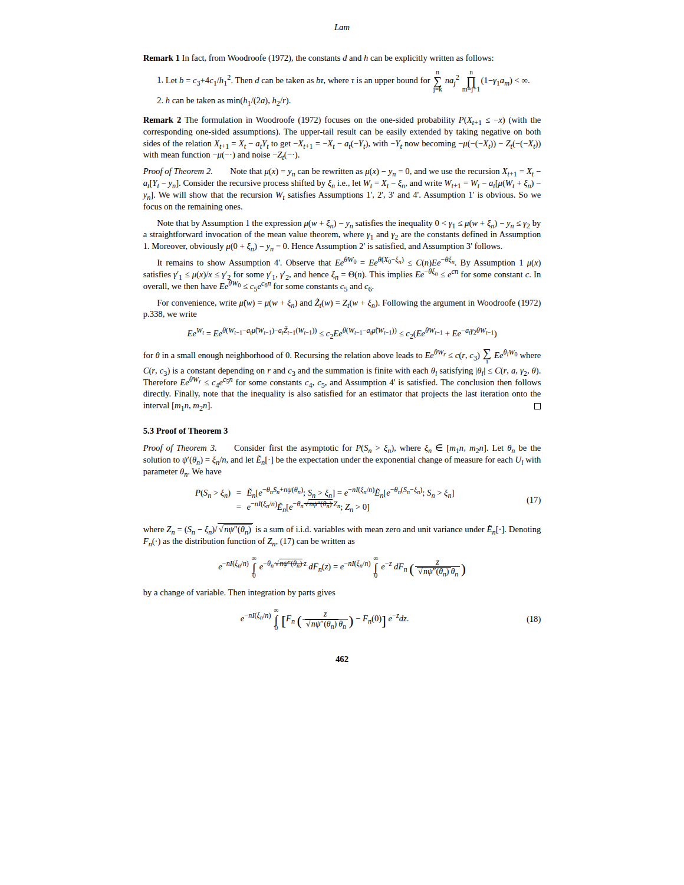Lam
Remark 1 In fact, from Woodroofe (1972), the constants d and h can be explicitly written as follows:
Let b = c3+4c1/h12. Then d can be taken as bτ, where τ is an upper bound for n∑j=k naj2 n∏m=j+1(1−γ1am) < ∞.
h can be taken as min(h1/(2a), h2/r).
Remark 2 The formulation in Woodroofe (1972) focuses on the one-sided probability P(Xt+1 ≤ −x) (with the corresponding one-sided assumptions). The upper-tail result can be easily extended by taking negative on both sides of the relation Xt+1 = Xt − atYt to get −Xt+1 = −Xt − at(−Yt), with −Yt now becoming −μ(−(−Xt)) − Zt(−(−Xt)) with mean function −μ(−·) and noise −Zt(−·).
Proof of Theorem 2.  Note that μ(x) = yn can be rewritten as μ(x) − yn = 0, and we use the recursion Xt+1 = Xt − at[Yt − yn]. Consider the recursive process shifted by ξn i.e., let Wt = Xt − ξn, and write Wt+1 = Wt − at[μ(Wt + ξn) − yn]. We will show that the recursion Wt satisfies Assumptions 1', 2', 3' and 4'. Assumption 1' is obvious. So we focus on the remaining ones.
Note that by Assumption 1 the expression μ(w + ξn) − yn satisfies the inequality 0 < γ1 ≤ μ(w + ξn) − yn ≤ γ2 by a straightforward invocation of the mean value theorem, where γ1 and γ2 are the constants defined in Assumption 1. Moreover, obviously μ(0 + ξn) − yn = 0. Hence Assumption 2' is satisfied, and Assumption 3' follows.
It remains to show Assumption 4'. Observe that EeθW0 = Eeθ(X0−ξn) ≤ C(n)Ee−θξn. By Assumption 1 μ(x) satisfies γ′1 ≤ μ(x)/x ≤ γ′2 for some γ′1, γ′2, and hence ξn = Θ(n). This implies Ee−θξn ≤ ecn for some constant c. In overall, we then have EeθW0 ≤ c5ec6n for some constants c5 and c6.
For convenience, write μ̃(w) = μ(w + ξn) and Z̃t(w) = Zt(w + ξn). Following the argument in Woodroofe (1972) p.338, we write
EeWt = Eeθ(Wt−1−atμ̃(Wt−1)−atZ̃t−1(Wt−1)) ≤ c2Eeθ(Wt−1−atμ̃(Wt−1)) ≤ c2(EeθWt−1 + Ee−atγ2θWt−1)
for θ in a small enough neighborhood of 0. Recursing the relation above leads to EeθWr ≤ c(r, c3) ∑i EeθiW0 where C(r, c3) is a constant depending on r and c3 and the summation is finite with each θi satisfying |θi| ≤ C(r, a, γ2, θ). Therefore EeθWr ≤ c4ec5n for some constants c4, c5, and Assumption 4' is satisfied. The conclusion then follows directly. Finally, note that the inequality is also satisfied for an estimator that projects the last iteration onto the interval [m1n, m2n].
5.3 Proof of Theorem 3
Proof of Theorem 3.  Consider first the asymptotic for P(Sn > ξn), where ξn ∈ [m1n, m2n]. Let θn be the solution to ψ′(θn) = ξn/n, and let Ẽn[·] be the expectation under the exponential change of measure for each Ui with parameter θn. We have
| P ( S n > ξ n ) | = | Ẽ n [ e − θ n S n + nψ ( θ n ) ; S n > ξ n ] = e − nI ( ξ n / n ) Ẽ n [ e − θ n ( S n − ξ n ) ; S n > ξ n ] |
| | = | e − nI ( ξ n / n ) Ẽ n [ e − θ n √ nψ ″( θ n ) Z n ; Z n > 0] |
(17)
where Zn = (Sn − ξn)/√nψ″(θn) is a sum of i.i.d. variables with mean zero and unit variance under Ẽn[·]. Denoting Fn(·) as the distribution function of Zn, (17) can be written as
e−nI(ξn/n) ∞∫0 e−θn√nψ″(θn) z dFn(z) = e−nI(ξn/n) ∞∫0 e−z dFn (z√nψ″(θn) θn)
by a change of variable. Then integration by parts gives
e−nI(ξn/n) ∞∫0 [Fn (z√nψ″(θn) θn) − Fn(0)] e−zdz.
(18)
462